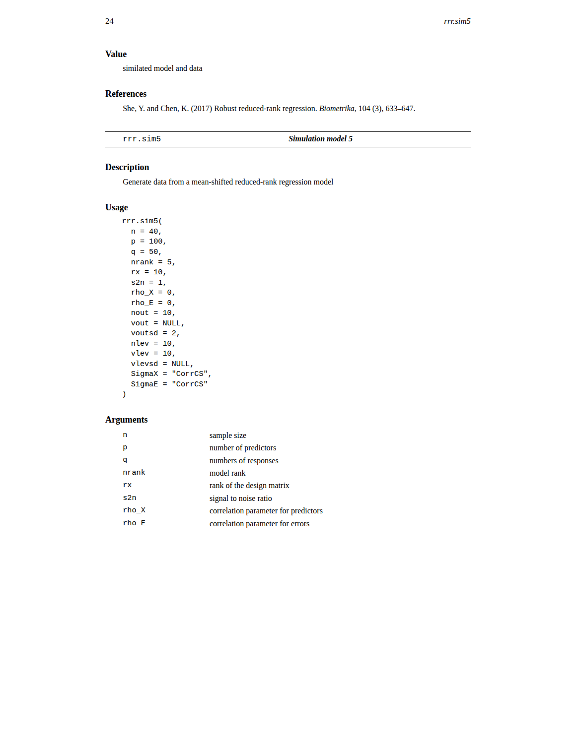24 rrr.sim5
Value
similated model and data
References
She, Y. and Chen, K. (2017) Robust reduced-rank regression. Biometrika, 104 (3), 633–647.
rrr.sim5 Simulation model 5
Description
Generate data from a mean-shifted reduced-rank regression model
Usage
rrr.sim5(
  n = 40,
  p = 100,
  q = 50,
  nrank = 5,
  rx = 10,
  s2n = 1,
  rho_X = 0,
  rho_E = 0,
  nout = 10,
  vout = NULL,
  voutsd = 2,
  nlev = 10,
  vlev = 10,
  vlevsd = NULL,
  SigmaX = "CorrCS",
  SigmaE = "CorrCS"
)
Arguments
| n | sample size |
| p | number of predictors |
| q | numbers of responses |
| nrank | model rank |
| rx | rank of the design matrix |
| s2n | signal to noise ratio |
| rho_X | correlation parameter for predictors |
| rho_E | correlation parameter for errors |